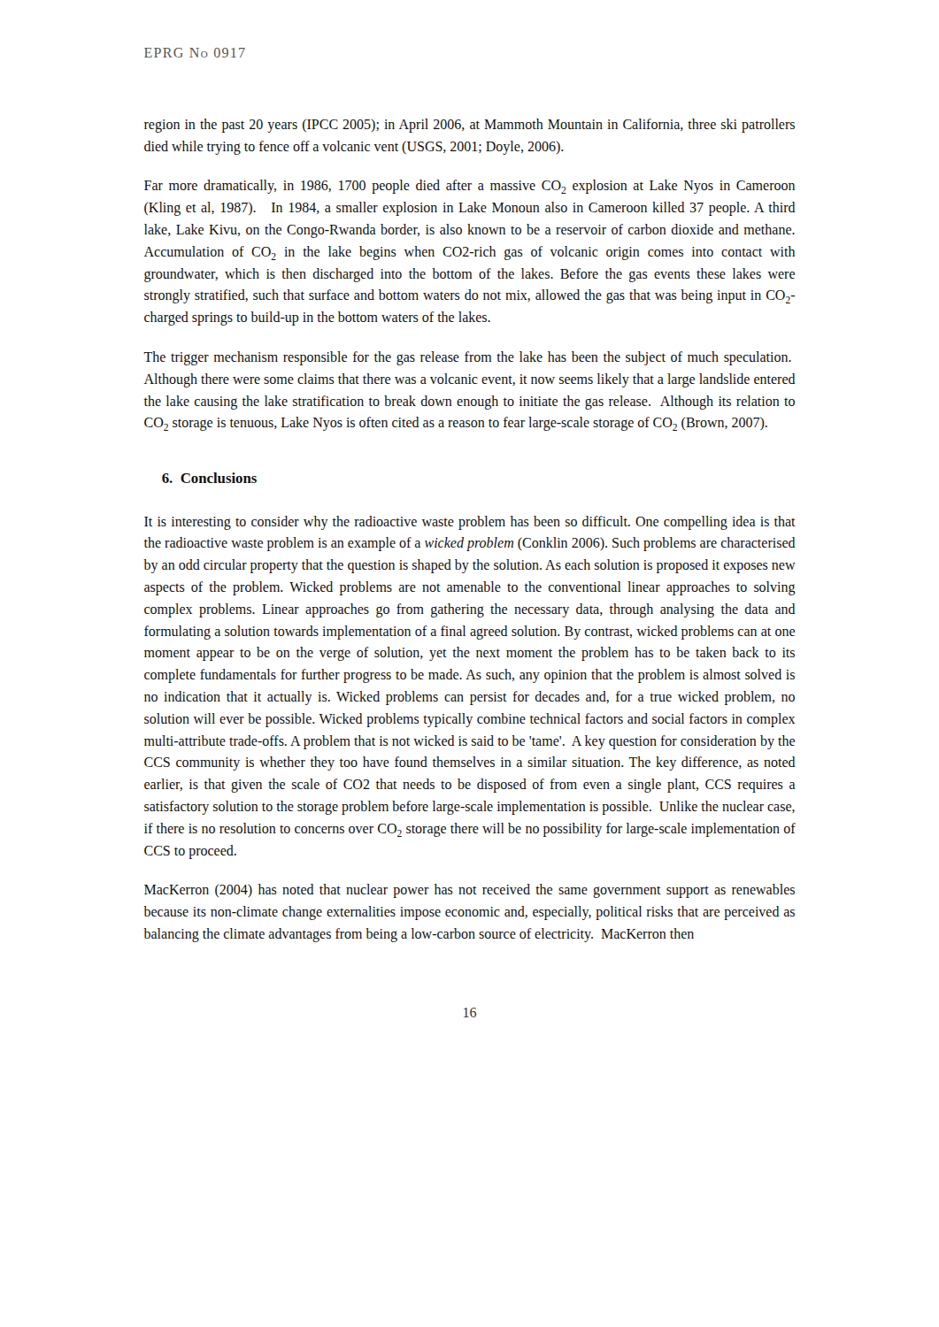EPRG No 0917
region in the past 20 years (IPCC 2005); in April 2006, at Mammoth Mountain in California, three ski patrollers died while trying to fence off a volcanic vent (USGS, 2001; Doyle, 2006).
Far more dramatically, in 1986, 1700 people died after a massive CO2 explosion at Lake Nyos in Cameroon (Kling et al, 1987). In 1984, a smaller explosion in Lake Monoun also in Cameroon killed 37 people. A third lake, Lake Kivu, on the Congo-Rwanda border, is also known to be a reservoir of carbon dioxide and methane. Accumulation of CO2 in the lake begins when CO2-rich gas of volcanic origin comes into contact with groundwater, which is then discharged into the bottom of the lakes. Before the gas events these lakes were strongly stratified, such that surface and bottom waters do not mix, allowed the gas that was being input in CO2-charged springs to build-up in the bottom waters of the lakes.
The trigger mechanism responsible for the gas release from the lake has been the subject of much speculation. Although there were some claims that there was a volcanic event, it now seems likely that a large landslide entered the lake causing the lake stratification to break down enough to initiate the gas release. Although its relation to CO2 storage is tenuous, Lake Nyos is often cited as a reason to fear large-scale storage of CO2 (Brown, 2007).
6. Conclusions
It is interesting to consider why the radioactive waste problem has been so difficult. One compelling idea is that the radioactive waste problem is an example of a wicked problem (Conklin 2006). Such problems are characterised by an odd circular property that the question is shaped by the solution. As each solution is proposed it exposes new aspects of the problem. Wicked problems are not amenable to the conventional linear approaches to solving complex problems. Linear approaches go from gathering the necessary data, through analysing the data and formulating a solution towards implementation of a final agreed solution. By contrast, wicked problems can at one moment appear to be on the verge of solution, yet the next moment the problem has to be taken back to its complete fundamentals for further progress to be made. As such, any opinion that the problem is almost solved is no indication that it actually is. Wicked problems can persist for decades and, for a true wicked problem, no solution will ever be possible. Wicked problems typically combine technical factors and social factors in complex multi-attribute trade-offs. A problem that is not wicked is said to be 'tame'. A key question for consideration by the CCS community is whether they too have found themselves in a similar situation. The key difference, as noted earlier, is that given the scale of CO2 that needs to be disposed of from even a single plant, CCS requires a satisfactory solution to the storage problem before large-scale implementation is possible. Unlike the nuclear case, if there is no resolution to concerns over CO2 storage there will be no possibility for large-scale implementation of CCS to proceed.
MacKerron (2004) has noted that nuclear power has not received the same government support as renewables because its non-climate change externalities impose economic and, especially, political risks that are perceived as balancing the climate advantages from being a low-carbon source of electricity. MacKerron then
16